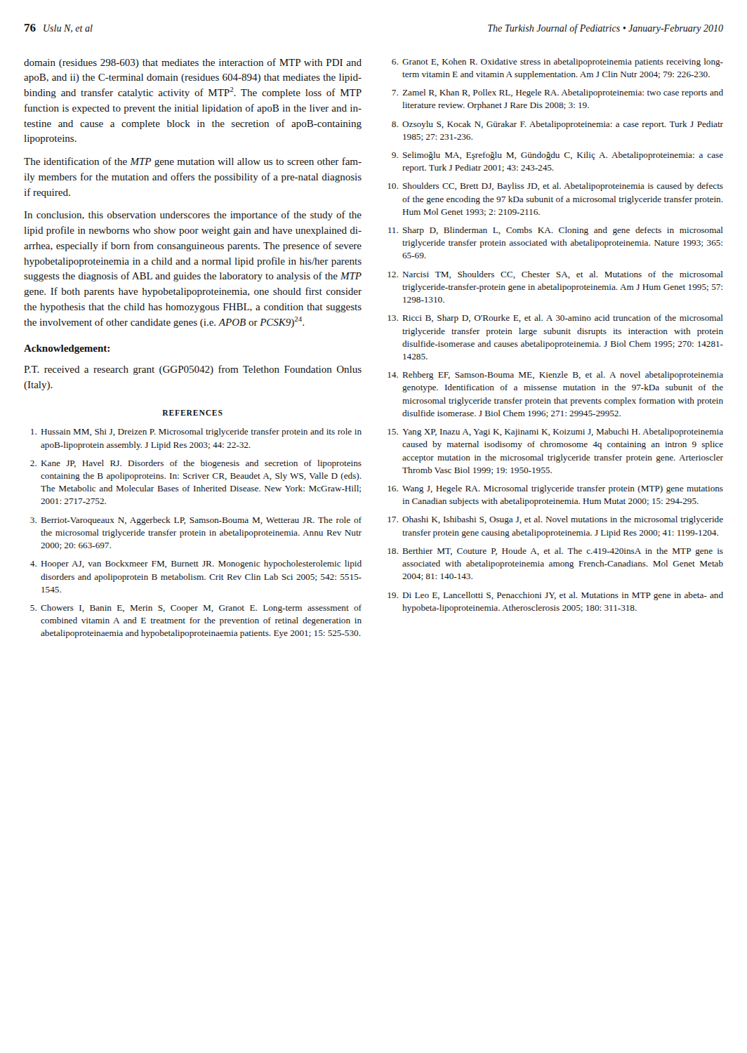76 Uslu N, et al
The Turkish Journal of Pediatrics • January-February 2010
domain (residues 298-603) that mediates the interaction of MTP with PDI and apoB, and ii) the C-terminal domain (residues 604-894) that mediates the lipid-binding and transfer catalytic activity of MTP2. The complete loss of MTP function is expected to prevent the initial lipidation of apoB in the liver and intestine and cause a complete block in the secretion of apoB-containing lipoproteins.
The identification of the MTP gene mutation will allow us to screen other family members for the mutation and offers the possibility of a pre-natal diagnosis if required.
In conclusion, this observation underscores the importance of the study of the lipid profile in newborns who show poor weight gain and have unexplained diarrhea, especially if born from consanguineous parents. The presence of severe hypobetalipoproteinemia in a child and a normal lipid profile in his/her parents suggests the diagnosis of ABL and guides the laboratory to analysis of the MTP gene. If both parents have hypobetalipoproteinemia, one should first consider the hypothesis that the child has homozygous FHBL, a condition that suggests the involvement of other candidate genes (i.e. APOB or PCSK9)24.
Acknowledgement:
P.T. received a research grant (GGP05042) from Telethon Foundation Onlus (Italy).
REFERENCES
Hussain MM, Shi J, Dreizen P. Microsomal triglyceride transfer protein and its role in apoB-lipoprotein assembly. J Lipid Res 2003; 44: 22-32.
Kane JP, Havel RJ. Disorders of the biogenesis and secretion of lipoproteins containing the B apolipoproteins. In: Scriver CR, Beaudet A, Sly WS, Valle D (eds). The Metabolic and Molecular Bases of Inherited Disease. New York: McGraw-Hill; 2001: 2717-2752.
Berriot-Varoqueaux N, Aggerbeck LP, Samson-Bouma M, Wetterau JR. The role of the microsomal triglyceride transfer protein in abetalipoproteinemia. Annu Rev Nutr 2000; 20: 663-697.
Hooper AJ, van Bockxmeer FM, Burnett JR. Monogenic hypocholesterolemic lipid disorders and apolipoprotein B metabolism. Crit Rev Clin Lab Sci 2005; 542: 5515-1545.
Chowers I, Banin E, Merin S, Cooper M, Granot E. Long-term assessment of combined vitamin A and E treatment for the prevention of retinal degeneration in abetalipoproteinaemia and hypobetalipoproteinaemia patients. Eye 2001; 15: 525-530.
Granot E, Kohen R. Oxidative stress in abetalipoproteinemia patients receiving long-term vitamin E and vitamin A supplementation. Am J Clin Nutr 2004; 79: 226-230.
Zamel R, Khan R, Pollex RL, Hegele RA. Abetalipoproteinemia: two case reports and literature review. Orphanet J Rare Dis 2008; 3: 19.
Ozsoylu S, Kocak N, Gürakar F. Abetalipoproteinemia: a case report. Turk J Pediatr 1985; 27: 231-236.
Selimoğlu MA, Eşrefoğlu M, Gündoğdu C, Kiliç A. Abetalipoproteinemia: a case report. Turk J Pediatr 2001; 43: 243-245.
Shoulders CC, Brett DJ, Bayliss JD, et al. Abetalipoproteinemia is caused by defects of the gene encoding the 97 kDa subunit of a microsomal triglyceride transfer protein. Hum Mol Genet 1993; 2: 2109-2116.
Sharp D, Blinderman L, Combs KA. Cloning and gene defects in microsomal triglyceride transfer protein associated with abetalipoproteinemia. Nature 1993; 365: 65-69.
Narcisi TM, Shoulders CC, Chester SA, et al. Mutations of the microsomal triglyceride-transfer-protein gene in abetalipoproteinemia. Am J Hum Genet 1995; 57: 1298-1310.
Ricci B, Sharp D, O'Rourke E, et al. A 30-amino acid truncation of the microsomal triglyceride transfer protein large subunit disrupts its interaction with protein disulfide-isomerase and causes abetalipoproteinemia. J Biol Chem 1995; 270: 14281-14285.
Rehberg EF, Samson-Bouma ME, Kienzle B, et al. A novel abetalipoproteinemia genotype. Identification of a missense mutation in the 97-kDa subunit of the microsomal triglyceride transfer protein that prevents complex formation with protein disulfide isomerase. J Biol Chem 1996; 271: 29945-29952.
Yang XP, Inazu A, Yagi K, Kajinami K, Koizumi J, Mabuchi H. Abetalipoproteinemia caused by maternal isodisomy of chromosome 4q containing an intron 9 splice acceptor mutation in the microsomal triglyceride transfer protein gene. Arterioscler Thromb Vasc Biol 1999; 19: 1950-1955.
Wang J, Hegele RA. Microsomal triglyceride transfer protein (MTP) gene mutations in Canadian subjects with abetalipoproteinemia. Hum Mutat 2000; 15: 294-295.
Ohashi K, Ishibashi S, Osuga J, et al. Novel mutations in the microsomal triglyceride transfer protein gene causing abetalipoproteinemia. J Lipid Res 2000; 41: 1199-1204.
Berthier MT, Couture P, Houde A, et al. The c.419-420insA in the MTP gene is associated with abetalipoproteinemia among French-Canadians. Mol Genet Metab 2004; 81: 140-143.
Di Leo E, Lancellotti S, Penacchioni JY, et al. Mutations in MTP gene in abeta- and hypobeta-lipoproteinemia. Atherosclerosis 2005; 180: 311-318.